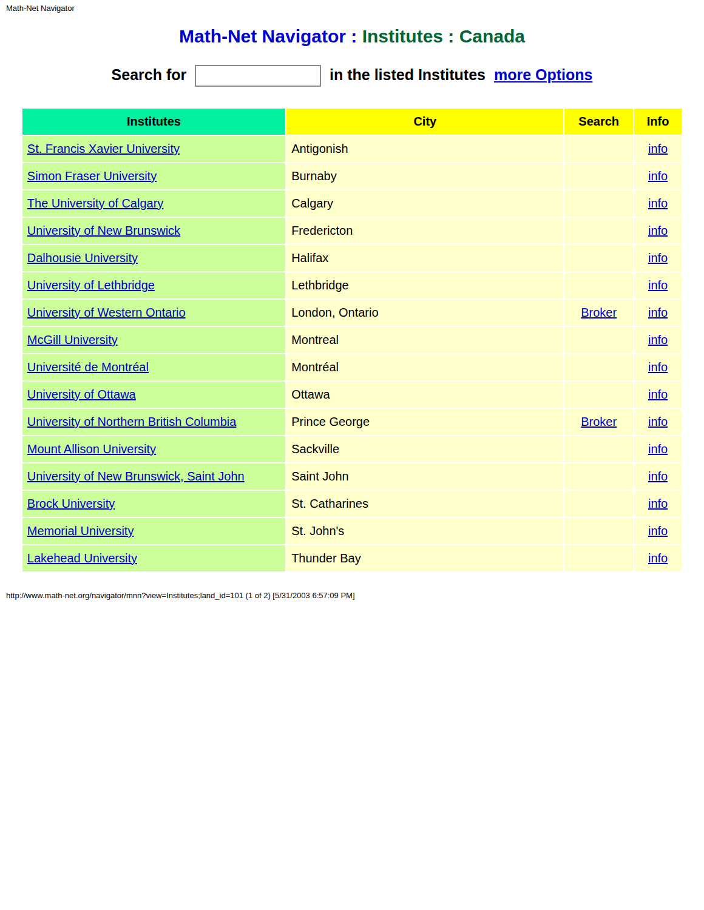Math-Net Navigator
Math-Net Navigator : Institutes : Canada
Search for in the listed Institutes more Options
| Institutes | City | Search | Info |
| --- | --- | --- | --- |
| St. Francis Xavier University | Antigonish | | info |
| Simon Fraser University | Burnaby | | info |
| The University of Calgary | Calgary | | info |
| University of New Brunswick | Fredericton | | info |
| Dalhousie University | Halifax | | info |
| University of Lethbridge | Lethbridge | | info |
| University of Western Ontario | London, Ontario | Broker | info |
| McGill University | Montreal | | info |
| Université de Montréal | Montréal | | info |
| University of Ottawa | Ottawa | | info |
| University of Northern British Columbia | Prince George | Broker | info |
| Mount Allison University | Sackville | | info |
| University of New Brunswick, Saint John | Saint John | | info |
| Brock University | St. Catharines | | info |
| Memorial University | St. John's | | info |
| Lakehead University | Thunder Bay | | info |
http://www.math-net.org/navigator/mnn?view=Institutes;land_id=101 (1 of 2) [5/31/2003 6:57:09 PM]